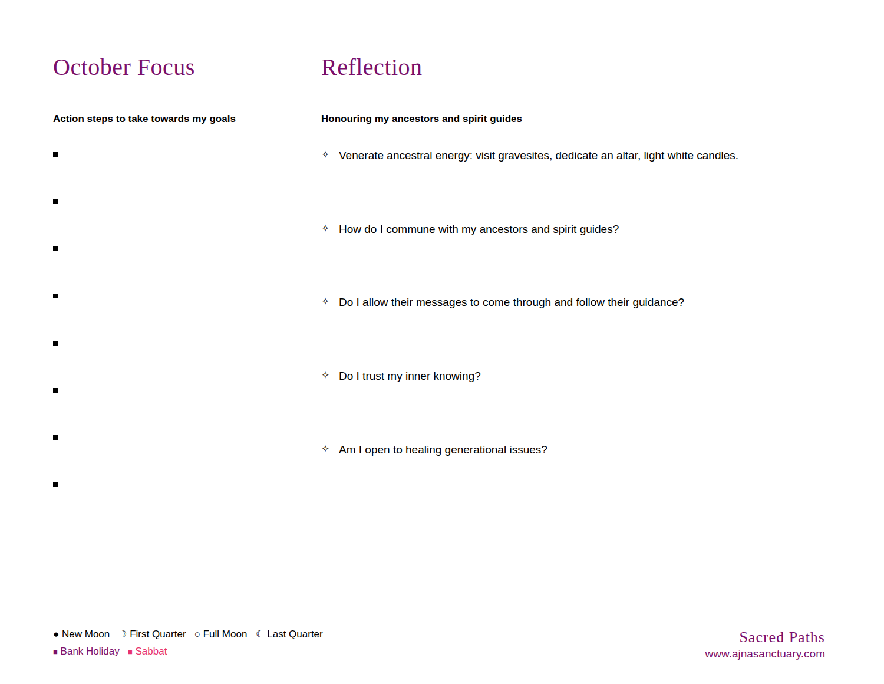October Focus
Action steps to take towards my goals
Reflection
Honouring my ancestors and spirit guides
Venerate ancestral energy: visit gravesites, dedicate an altar, light white candles.
How do I commune with my ancestors and spirit guides?
Do I allow their messages to come through and follow their guidance?
Do I trust my inner knowing?
Am I open to healing generational issues?
● New Moon ☽ First Quarter ○ Full Moon ☾ Last Quarter
■ Bank Holiday ■ Sabbat
Sacred Paths
www.ajnasanctuary.com